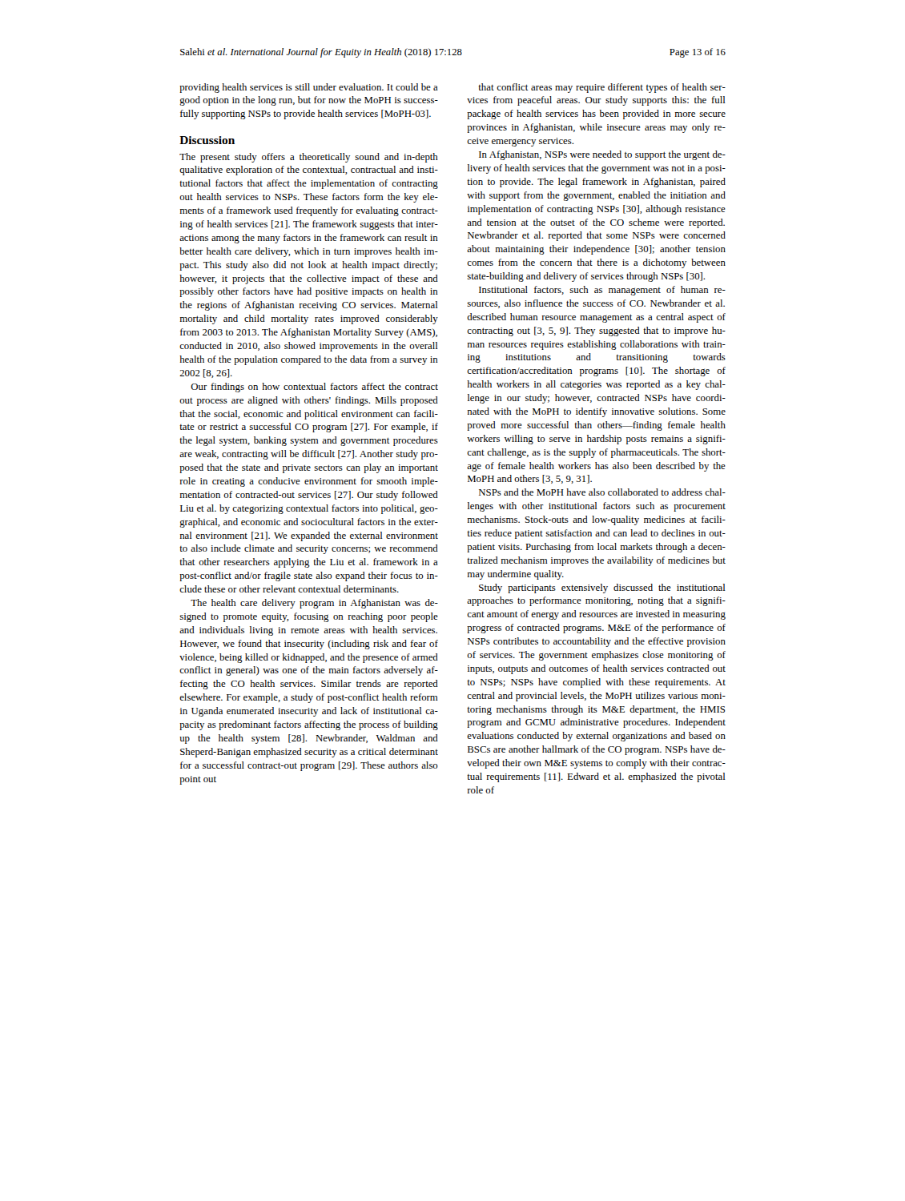Salehi et al. International Journal for Equity in Health (2018) 17:128
Page 13 of 16
providing health services is still under evaluation. It could be a good option in the long run, but for now the MoPH is successfully supporting NSPs to provide health services [MoPH-03].
Discussion
The present study offers a theoretically sound and in-depth qualitative exploration of the contextual, contractual and institutional factors that affect the implementation of contracting out health services to NSPs. These factors form the key elements of a framework used frequently for evaluating contracting of health services [21]. The framework suggests that interactions among the many factors in the framework can result in better health care delivery, which in turn improves health impact. This study also did not look at health impact directly; however, it projects that the collective impact of these and possibly other factors have had positive impacts on health in the regions of Afghanistan receiving CO services. Maternal mortality and child mortality rates improved considerably from 2003 to 2013. The Afghanistan Mortality Survey (AMS), conducted in 2010, also showed improvements in the overall health of the population compared to the data from a survey in 2002 [8, 26].
Our findings on how contextual factors affect the contract out process are aligned with others' findings. Mills proposed that the social, economic and political environment can facilitate or restrict a successful CO program [27]. For example, if the legal system, banking system and government procedures are weak, contracting will be difficult [27]. Another study proposed that the state and private sectors can play an important role in creating a conducive environment for smooth implementation of contracted-out services [27]. Our study followed Liu et al. by categorizing contextual factors into political, geographical, and economic and sociocultural factors in the external environment [21]. We expanded the external environment to also include climate and security concerns; we recommend that other researchers applying the Liu et al. framework in a post-conflict and/or fragile state also expand their focus to include these or other relevant contextual determinants.
The health care delivery program in Afghanistan was designed to promote equity, focusing on reaching poor people and individuals living in remote areas with health services. However, we found that insecurity (including risk and fear of violence, being killed or kidnapped, and the presence of armed conflict in general) was one of the main factors adversely affecting the CO health services. Similar trends are reported elsewhere. For example, a study of post-conflict health reform in Uganda enumerated insecurity and lack of institutional capacity as predominant factors affecting the process of building up the health system [28]. Newbrander, Waldman and Sheperd-Banigan emphasized security as a critical determinant for a successful contract-out program [29]. These authors also point out
that conflict areas may require different types of health services from peaceful areas. Our study supports this: the full package of health services has been provided in more secure provinces in Afghanistan, while insecure areas may only receive emergency services.
In Afghanistan, NSPs were needed to support the urgent delivery of health services that the government was not in a position to provide. The legal framework in Afghanistan, paired with support from the government, enabled the initiation and implementation of contracting NSPs [30], although resistance and tension at the outset of the CO scheme were reported. Newbrander et al. reported that some NSPs were concerned about maintaining their independence [30]; another tension comes from the concern that there is a dichotomy between state-building and delivery of services through NSPs [30].
Institutional factors, such as management of human resources, also influence the success of CO. Newbrander et al. described human resource management as a central aspect of contracting out [3, 5, 9]. They suggested that to improve human resources requires establishing collaborations with training institutions and transitioning towards certification/accreditation programs [10]. The shortage of health workers in all categories was reported as a key challenge in our study; however, contracted NSPs have coordinated with the MoPH to identify innovative solutions. Some proved more successful than others—finding female health workers willing to serve in hardship posts remains a significant challenge, as is the supply of pharmaceuticals. The shortage of female health workers has also been described by the MoPH and others [3, 5, 9, 31].
NSPs and the MoPH have also collaborated to address challenges with other institutional factors such as procurement mechanisms. Stock-outs and low-quality medicines at facilities reduce patient satisfaction and can lead to declines in outpatient visits. Purchasing from local markets through a decentralized mechanism improves the availability of medicines but may undermine quality.
Study participants extensively discussed the institutional approaches to performance monitoring, noting that a significant amount of energy and resources are invested in measuring progress of contracted programs. M&E of the performance of NSPs contributes to accountability and the effective provision of services. The government emphasizes close monitoring of inputs, outputs and outcomes of health services contracted out to NSPs; NSPs have complied with these requirements. At central and provincial levels, the MoPH utilizes various monitoring mechanisms through its M&E department, the HMIS program and GCMU administrative procedures. Independent evaluations conducted by external organizations and based on BSCs are another hallmark of the CO program. NSPs have developed their own M&E systems to comply with their contractual requirements [11]. Edward et al. emphasized the pivotal role of